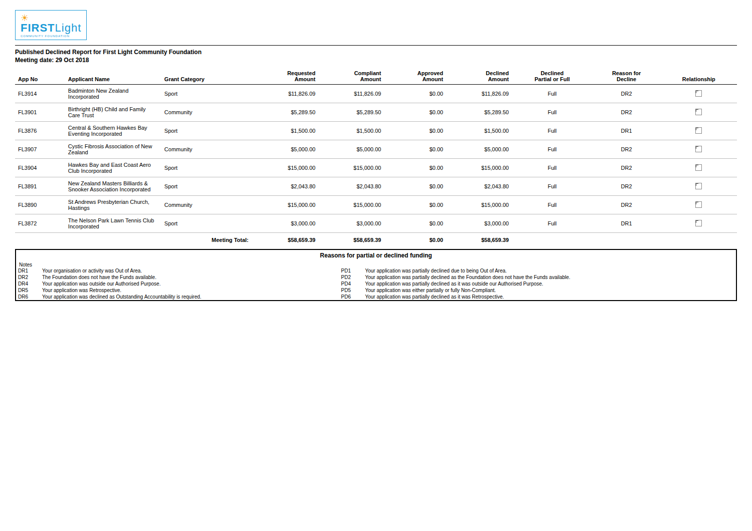☀
FIRST Light COMMUNITY FOUNDATION
Published Declined Report for First Light Community Foundation
Meeting date: 29 Oct 2018
| App No | Applicant Name | Grant Category | Requested Amount | Compliant Amount | Approved Amount | Declined Amount | Declined Partial or Full | Reason for Decline | Relationship |
| --- | --- | --- | --- | --- | --- | --- | --- | --- | --- |
| FL3914 | Badminton New Zealand Incorporated | Sport | $11,826.09 | $11,826.09 | $0.00 | $11,826.09 | Full | DR2 | |
| FL3901 | Birthright (HB) Child and Family Care Trust | Community | $5,289.50 | $5,289.50 | $0.00 | $5,289.50 | Full | DR2 | |
| FL3876 | Central & Southern Hawkes Bay Eventing Incorporated | Sport | $1,500.00 | $1,500.00 | $0.00 | $1,500.00 | Full | DR1 | |
| FL3907 | Cystic Fibrosis Association of New Zealand | Community | $5,000.00 | $5,000.00 | $0.00 | $5,000.00 | Full | DR2 | |
| FL3904 | Hawkes Bay and East Coast Aero Club Incorporated | Sport | $15,000.00 | $15,000.00 | $0.00 | $15,000.00 | Full | DR2 | |
| FL3891 | New Zealand Masters Billiards & Snooker Association Incorporated | Sport | $2,043.80 | $2,043.80 | $0.00 | $2,043.80 | Full | DR2 | |
| FL3890 | St Andrews Presbyterian Church, Hastings | Community | $15,000.00 | $15,000.00 | $0.00 | $15,000.00 | Full | DR2 | |
| FL3872 | The Nelson Park Lawn Tennis Club Incorporated | Sport | $3,000.00 | $3,000.00 | $0.00 | $3,000.00 | Full | DR1 | |
| | | Meeting Total: | $58,659.39 | $58,659.39 | $0.00 | $58,659.39 | | | |
Reasons for partial or declined funding
Notes
| DR1 | Your organisation or activity was Out of Area. | PD1 | Your application was partially declined due to being Out of Area. |
| DR2 | The Foundation does not have the Funds available. | PD2 | Your application was partially declined as the Foundation does not have the Funds available. |
| DR4 | Your application was outside our Authorised Purpose. | PD4 | Your application was partially declined as it was outside our Authorised Purpose. |
| DR5 | Your application was Retrospective. | PD5 | Your application was either partially or fully Non-Compliant. |
| DR6 | Your application was declined as Outstanding Accountability is required. | PD6 | Your application was partially declined as it was Retrospective. |